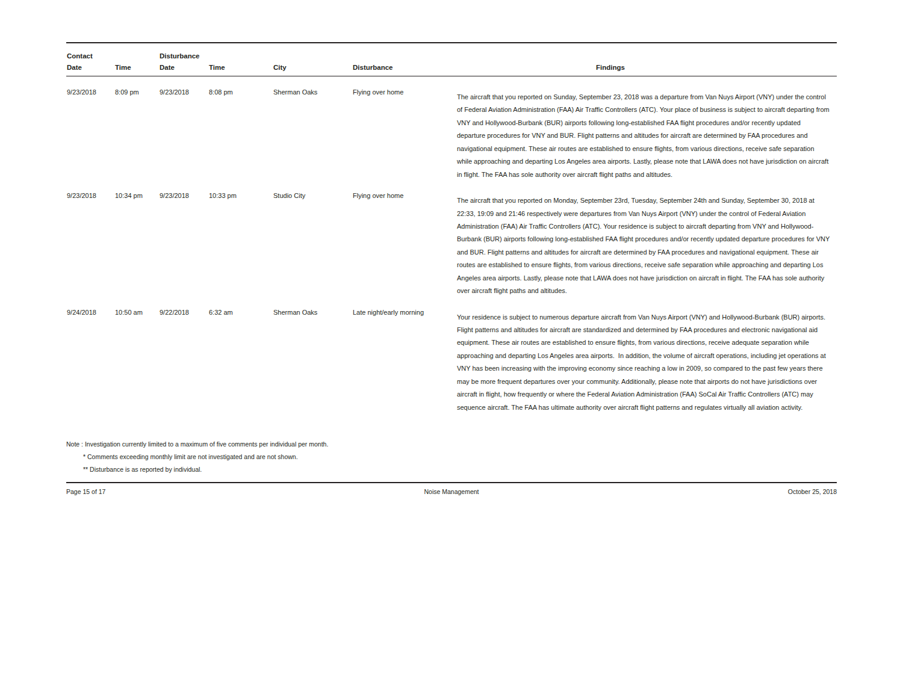| Contact | Disturbance | | | |
| --- | --- | --- | --- | --- |
| Date | Time | Date | Time | City | Disturbance | Findings |
| 9/23/2018 | 8:09 pm | 9/23/2018 | 8:08 pm | Sherman Oaks | Flying over home | The aircraft that you reported on Sunday, September 23, 2018 was a departure from Van Nuys Airport (VNY) under the control of Federal Aviation Administration (FAA) Air Traffic Controllers (ATC). Your place of business is subject to aircraft departing from VNY and Hollywood-Burbank (BUR) airports following long-established FAA flight procedures and/or recently updated departure procedures for VNY and BUR. Flight patterns and altitudes for aircraft are determined by FAA procedures and navigational equipment. These air routes are established to ensure flights, from various directions, receive safe separation while approaching and departing Los Angeles area airports. Lastly, please note that LAWA does not have jurisdiction on aircraft in flight. The FAA has sole authority over aircraft flight paths and altitudes. |
| 9/23/2018 | 10:34 pm | 9/23/2018 | 10:33 pm | Studio City | Flying over home | The aircraft that you reported on Monday, September 23rd, Tuesday, September 24th and Sunday, September 30, 2018 at 22:33, 19:09 and 21:46 respectively were departures from Van Nuys Airport (VNY) under the control of Federal Aviation Administration (FAA) Air Traffic Controllers (ATC). Your residence is subject to aircraft departing from VNY and Hollywood-Burbank (BUR) airports following long-established FAA flight procedures and/or recently updated departure procedures for VNY and BUR. Flight patterns and altitudes for aircraft are determined by FAA procedures and navigational equipment. These air routes are established to ensure flights, from various directions, receive safe separation while approaching and departing Los Angeles area airports. Lastly, please note that LAWA does not have jurisdiction on aircraft in flight. The FAA has sole authority over aircraft flight paths and altitudes. |
| 9/24/2018 | 10:50 am | 9/22/2018 | 6:32 am | Sherman Oaks | Late night/early morning | Your residence is subject to numerous departure aircraft from Van Nuys Airport (VNY) and Hollywood-Burbank (BUR) airports. Flight patterns and altitudes for aircraft are standardized and determined by FAA procedures and electronic navigational aid equipment. These air routes are established to ensure flights, from various directions, receive adequate separation while approaching and departing Los Angeles area airports. In addition, the volume of aircraft operations, including jet operations at VNY has been increasing with the improving economy since reaching a low in 2009, so compared to the past few years there may be more frequent departures over your community. Additionally, please note that airports do not have jurisdictions over aircraft in flight, how frequently or where the Federal Aviation Administration (FAA) SoCal Air Traffic Controllers (ATC) may sequence aircraft. The FAA has ultimate authority over aircraft flight patterns and regulates virtually all aviation activity. |
Note : Investigation currently limited to a maximum of five comments per individual per month.
* Comments exceeding monthly limit are not investigated and are not shown.
** Disturbance is as reported by individual.
Page 15 of 17
Noise Management
October 25, 2018